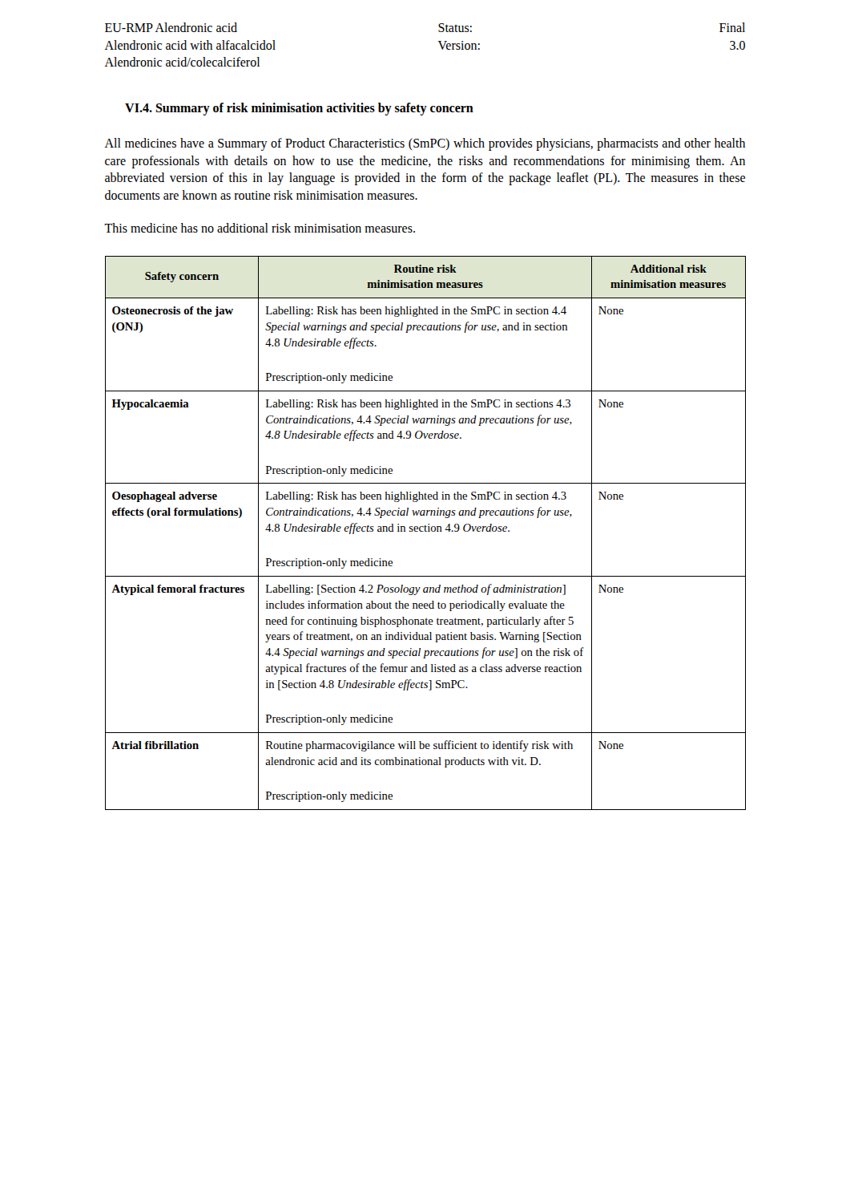| EU-RMP Alendronic acid | Status: | Final |
| Alendronic acid with alfacalcidol | Version: | 3.0 |
| Alendronic acid/colecalciferol | | |
VI.4. Summary of risk minimisation activities by safety concern
All medicines have a Summary of Product Characteristics (SmPC) which provides physicians, pharmacists and other health care professionals with details on how to use the medicine, the risks and recommendations for minimising them. An abbreviated version of this in lay language is provided in the form of the package leaflet (PL). The measures in these documents are known as routine risk minimisation measures.
This medicine has no additional risk minimisation measures.
| Safety concern | Routine risk minimisation measures | Additional risk minimisation measures |
| --- | --- | --- |
| Osteonecrosis of the jaw (ONJ) | Labelling: Risk has been highlighted in the SmPC in section 4.4 Special warnings and special precautions for use , and in section 4.8 Undesirable effects . Prescription-only medicine | None |
| Hypocalcaemia | Labelling: Risk has been highlighted in the SmPC in sections 4.3 Contraindications , 4.4 Special warnings and precautions for use, 4.8 Undesirable effects and 4.9 Overdose . Prescription-only medicine | None |
| Oesophageal adverse effects (oral formulations) | Labelling: Risk has been highlighted in the SmPC in section 4.3 Contraindications, 4.4 Special warnings and precautions for use , 4.8 Undesirable effects and in section 4.9 Overdose . Prescription-only medicine | None |
| Atypical femoral fractures | Labelling: [Section 4.2 Posology and method of administration ] includes information about the need to periodically evaluate the need for continuing bisphosphonate treatment, particularly after 5 years of treatment, on an individual patient basis. Warning [Section 4.4 Special warnings and special precautions for use ] on the risk of atypical fractures of the femur and listed as a class adverse reaction in [Section 4.8 Undesirable effects ] SmPC. Prescription-only medicine | None |
| Atrial fibrillation | Routine pharmacovigilance will be sufficient to identify risk with alendronic acid and its combinational products with vit. D. Prescription-only medicine | None |